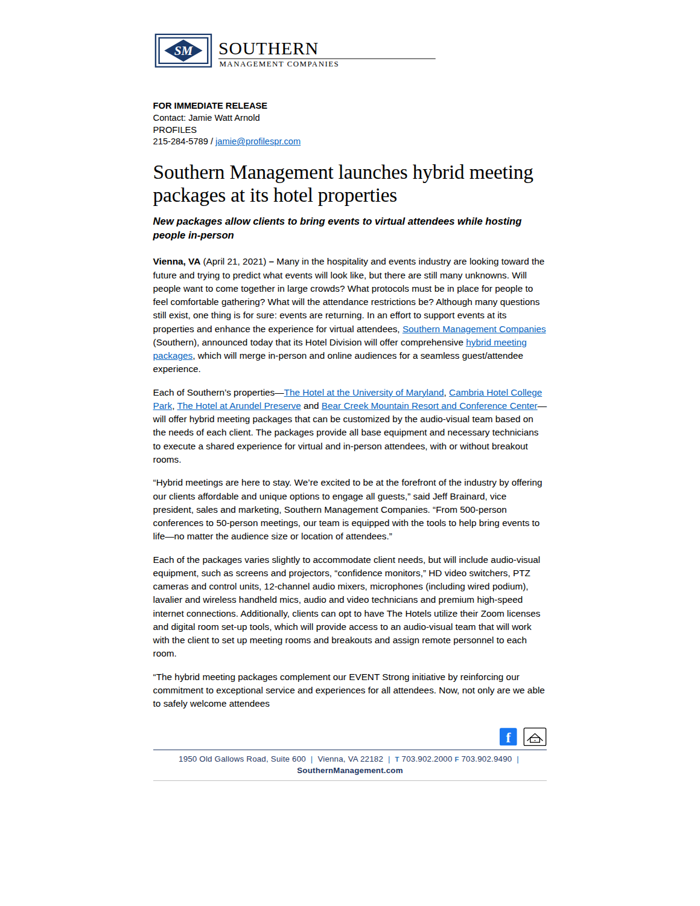FOR IMMEDIATE RELEASE
Contact: Jamie Watt Arnold
PROFILES
215-284-5789 / jamie@profilespr.com
Southern Management launches hybrid meeting packages at its hotel properties
New packages allow clients to bring events to virtual attendees while hosting people in-person
Vienna, VA (April 21, 2021) – Many in the hospitality and events industry are looking toward the future and trying to predict what events will look like, but there are still many unknowns. Will people want to come together in large crowds? What protocols must be in place for people to feel comfortable gathering? What will the attendance restrictions be? Although many questions still exist, one thing is for sure: events are returning. In an effort to support events at its properties and enhance the experience for virtual attendees, Southern Management Companies (Southern), announced today that its Hotel Division will offer comprehensive hybrid meeting packages, which will merge in-person and online audiences for a seamless guest/attendee experience.
Each of Southern’s properties—The Hotel at the University of Maryland, Cambria Hotel College Park, The Hotel at Arundel Preserve and Bear Creek Mountain Resort and Conference Center—will offer hybrid meeting packages that can be customized by the audio-visual team based on the needs of each client. The packages provide all base equipment and necessary technicians to execute a shared experience for virtual and in-person attendees, with or without breakout rooms.
“Hybrid meetings are here to stay. We’re excited to be at the forefront of the industry by offering our clients affordable and unique options to engage all guests,” said Jeff Brainard, vice president, sales and marketing, Southern Management Companies. “From 500-person conferences to 50-person meetings, our team is equipped with the tools to help bring events to life—no matter the audience size or location of attendees.”
Each of the packages varies slightly to accommodate client needs, but will include audio-visual equipment, such as screens and projectors, “confidence monitors,” HD video switchers, PTZ cameras and control units, 12-channel audio mixers, microphones (including wired podium), lavalier and wireless handheld mics, audio and video technicians and premium high-speed internet connections. Additionally, clients can opt to have The Hotels utilize their Zoom licenses and digital room set-up tools, which will provide access to an audio-visual team that will work with the client to set up meeting rooms and breakouts and assign remote personnel to each room.
“The hybrid meeting packages complement our EVENT Strong initiative by reinforcing our commitment to exceptional service and experiences for all attendees. Now, not only are we able to safely welcome attendees
1950 Old Gallows Road, Suite 600 | Vienna, VA 22182 | T 703.902.2000 F 703.902.9490 | SouthernManagement.com